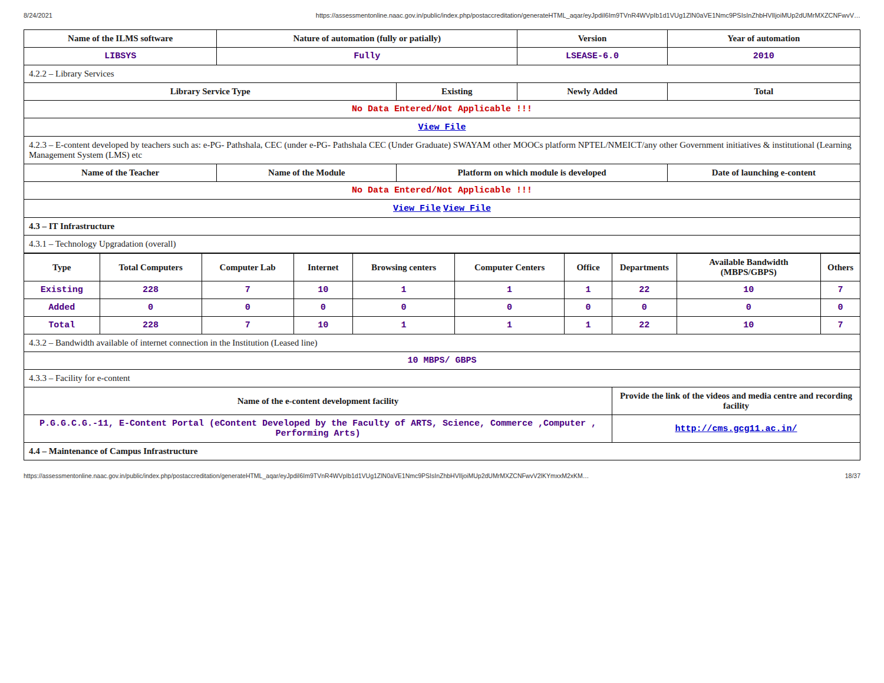8/24/2021 https://assessmentonline.naac.gov.in/public/index.php/postaccreditation/generateHTML_aqar/eyJpdiI6Im9TVnR4WVpIb1d1VUg1ZlN0aVE1Nmc9PSIsInZhbHVlIjoiMUp2dUMrMXZCNFwvV…
| Name of the ILMS software | Nature of automation (fully or patially) | Version | Year of automation |
| --- | --- | --- | --- |
| LIBSYS | Fully | LSEASE-6.0 | 2010 |
| 4.2.2 – Library Services |
| Library Service Type | Existing | Newly Added | Total |
| No Data Entered/Not Applicable !!! |
| View File |
| 4.2.3 – E-content developed by teachers such as: e-PG- Pathshala, CEC (under e-PG- Pathshala CEC (Under Graduate) SWAYAM other MOOCs platform NPTEL/NMEICT/any other Government initiatives & institutional (Learning Management System (LMS) etc |
| Name of the Teacher | Name of the Module | Platform on which module is developed | Date of launching e-content |
| No Data Entered/Not Applicable !!! |
| View File View File |
| 4.3 – IT Infrastructure |
| 4.3.1 – Technology Upgradation (overall) |
| Type | Total Computers | Computer Lab | Internet | Browsing centers | Computer Centers | Office | Departments | Available Bandwidth (MBPS/GBPS) | Others |
| --- | --- | --- | --- | --- | --- | --- | --- | --- | --- |
| Existing | 228 | 7 | 10 | 1 | 1 | 1 | 22 | 10 | 7 |
| Added | 0 | 0 | 0 | 0 | 0 | 0 | 0 | 0 | 0 |
| Total | 228 | 7 | 10 | 1 | 1 | 1 | 22 | 10 | 7 |
| 4.3.2 – Bandwidth available of internet connection in the Institution (Leased line) |
| 10 MBPS/ GBPS |
| 4.3.3 – Facility for e-content |
| Name of the e-content development facility | Provide the link of the videos and media centre and recording facility |
| P.G.G.C.G.-11, E-Content Portal (eContent Developed by the Faculty of ARTS, Science, Commerce ,Computer , Performing Arts) | http://cms.gcg11.ac.in/ |
| 4.4 – Maintenance of Campus Infrastructure |
https://assessmentonline.naac.gov.in/public/index.php/postaccreditation/generateHTML_aqar/eyJpdiI6Im9TVnR4WVpIb1d1VUg1ZlN0aVE1Nmc9PSIsInZhbHVlIjoiMUp2dUMrMXZCNFwvV2lKYmxxM2xKM… 18/37